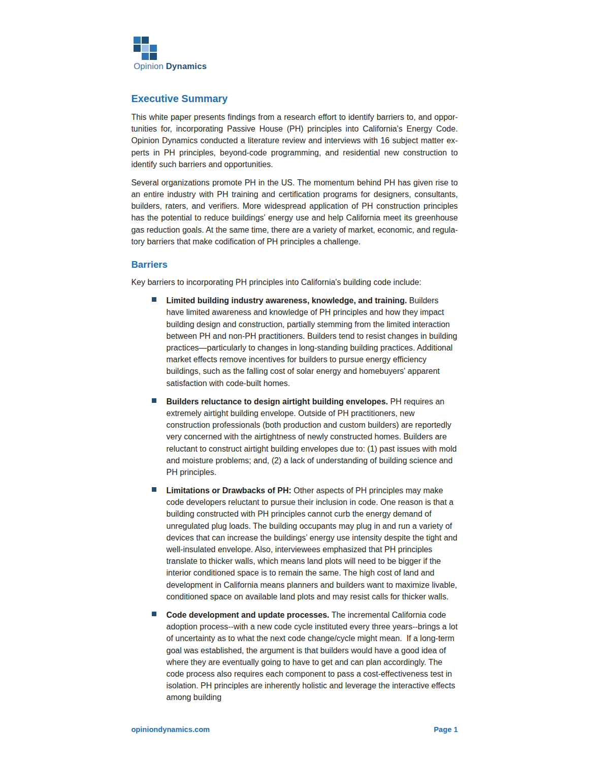Opinion Dynamics
Executive Summary
This white paper presents findings from a research effort to identify barriers to, and opportunities for, incorporating Passive House (PH) principles into California's Energy Code. Opinion Dynamics conducted a literature review and interviews with 16 subject matter experts in PH principles, beyond-code programming, and residential new construction to identify such barriers and opportunities.
Several organizations promote PH in the US. The momentum behind PH has given rise to an entire industry with PH training and certification programs for designers, consultants, builders, raters, and verifiers. More widespread application of PH construction principles has the potential to reduce buildings' energy use and help California meet its greenhouse gas reduction goals. At the same time, there are a variety of market, economic, and regulatory barriers that make codification of PH principles a challenge.
Barriers
Key barriers to incorporating PH principles into California's building code include:
Limited building industry awareness, knowledge, and training. Builders have limited awareness and knowledge of PH principles and how they impact building design and construction, partially stemming from the limited interaction between PH and non-PH practitioners. Builders tend to resist changes in building practices—particularly to changes in long-standing building practices. Additional market effects remove incentives for builders to pursue energy efficiency buildings, such as the falling cost of solar energy and homebuyers' apparent satisfaction with code-built homes.
Builders reluctance to design airtight building envelopes. PH requires an extremely airtight building envelope. Outside of PH practitioners, new construction professionals (both production and custom builders) are reportedly very concerned with the airtightness of newly constructed homes. Builders are reluctant to construct airtight building envelopes due to: (1) past issues with mold and moisture problems; and, (2) a lack of understanding of building science and PH principles.
Limitations or Drawbacks of PH: Other aspects of PH principles may make code developers reluctant to pursue their inclusion in code. One reason is that a building constructed with PH principles cannot curb the energy demand of unregulated plug loads. The building occupants may plug in and run a variety of devices that can increase the buildings’ energy use intensity despite the tight and well-insulated envelope. Also, interviewees emphasized that PH principles translate to thicker walls, which means land plots will need to be bigger if the interior conditioned space is to remain the same. The high cost of land and development in California means planners and builders want to maximize livable, conditioned space on available land plots and may resist calls for thicker walls.
Code development and update processes. The incremental California code adoption process--with a new code cycle instituted every three years--brings a lot of uncertainty as to what the next code change/cycle might mean. If a long-term goal was established, the argument is that builders would have a good idea of where they are eventually going to have to get and can plan accordingly. The code process also requires each component to pass a cost-effectiveness test in isolation. PH principles are inherently holistic and leverage the interactive effects among building
opiniondynamics.com Page 1